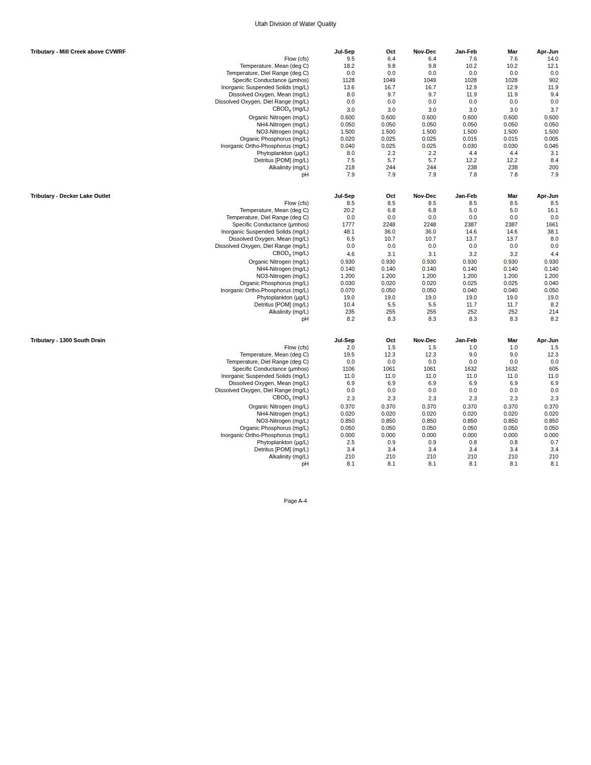Utah Division of Water Quality
| Tributary - Mill Creek above CVWRF | Jul-Sep | Oct | Nov-Dec | Jan-Feb | Mar | Apr-Jun |
| --- | --- | --- | --- | --- | --- | --- |
| Flow (cfs) | 9.5 | 6.4 | 6.4 | 7.6 | 7.6 | 14.0 |
| Temperature, Mean (deg C) | 18.2 | 9.8 | 9.8 | 10.2 | 10.2 | 12.1 |
| Temperature, Diel Range (deg C) | 0.0 | 0.0 | 0.0 | 0.0 | 0.0 | 0.0 |
| Specific Conductance (µmhos) | 1128 | 1049 | 1049 | 1028 | 1028 | 902 |
| Inorganic Suspended Solids (mg/L) | 13.6 | 16.7 | 16.7 | 12.9 | 12.9 | 11.9 |
| Dissolved Oxygen, Mean (mg/L) | 8.0 | 9.7 | 9.7 | 11.9 | 11.9 | 9.4 |
| Dissolved Oxygen, Diel Range (mg/L) | 0.0 | 0.0 | 0.0 | 0.0 | 0.0 | 0.0 |
| CBOD 5 (mg/L) | 3.0 | 3.0 | 3.0 | 3.0 | 3.0 | 3.7 |
| Organic Nitrogen (mg/L) | 0.600 | 0.600 | 0.600 | 0.600 | 0.600 | 0.600 |
| NH4-Nitrogen (mg/L) | 0.050 | 0.050 | 0.050 | 0.050 | 0.050 | 0.050 |
| NO3-Nitrogen (mg/L) | 1.500 | 1.500 | 1.500 | 1.500 | 1.500 | 1.500 |
| Organic Phosphorus (mg/L) | 0.020 | 0.025 | 0.025 | 0.015 | 0.015 | 0.005 |
| Inorganic Ortho-Phosphorus (mg/L) | 0.040 | 0.025 | 0.025 | 0.030 | 0.030 | 0.045 |
| Phytoplankton (µg/L) | 8.0 | 2.2 | 2.2 | 4.4 | 4.4 | 3.1 |
| Detritus [POM] (mg/L) | 7.5 | 5.7 | 5.7 | 12.2 | 12.2 | 8.4 |
| Alkalinity (mg/L) | 218 | 244 | 244 | 238 | 238 | 200 |
| pH | 7.9 | 7.9 | 7.9 | 7.8 | 7.8 | 7.9 |
| Tributary - Decker Lake Outlet | Jul-Sep | Oct | Nov-Dec | Jan-Feb | Mar | Apr-Jun |
| --- | --- | --- | --- | --- | --- | --- |
| Flow (cfs) | 8.5 | 8.5 | 8.5 | 8.5 | 8.5 | 8.5 |
| Temperature, Mean (deg C) | 20.2 | 6.8 | 6.8 | 5.0 | 5.0 | 16.1 |
| Temperature, Diel Range (deg C) | 0.0 | 0.0 | 0.0 | 0.0 | 0.0 | 0.0 |
| Specific Conductance (µmhos) | 1777 | 2248 | 2248 | 2387 | 2387 | 1661 |
| Inorganic Suspended Solids (mg/L) | 48.1 | 36.0 | 36.0 | 14.6 | 14.6 | 38.1 |
| Dissolved Oxygen, Mean (mg/L) | 6.5 | 10.7 | 10.7 | 13.7 | 13.7 | 8.0 |
| Dissolved Oxygen, Diel Range (mg/L) | 0.0 | 0.0 | 0.0 | 0.0 | 0.0 | 0.0 |
| CBOD 5 (mg/L) | 4.6 | 3.1 | 3.1 | 3.2 | 3.2 | 4.4 |
| Organic Nitrogen (mg/L) | 0.930 | 0.930 | 0.930 | 0.930 | 0.930 | 0.930 |
| NH4-Nitrogen (mg/L) | 0.140 | 0.140 | 0.140 | 0.140 | 0.140 | 0.140 |
| NO3-Nitrogen (mg/L) | 1.200 | 1.200 | 1.200 | 1.200 | 1.200 | 1.200 |
| Organic Phosphorus (mg/L) | 0.030 | 0.020 | 0.020 | 0.025 | 0.025 | 0.040 |
| Inorganic Ortho-Phosphorus (mg/L) | 0.070 | 0.050 | 0.050 | 0.040 | 0.040 | 0.050 |
| Phytoplankton (µg/L) | 19.0 | 19.0 | 19.0 | 19.0 | 19.0 | 19.0 |
| Detritus [POM] (mg/L) | 10.4 | 5.5 | 5.5 | 11.7 | 11.7 | 8.2 |
| Alkalinity (mg/L) | 235 | 255 | 255 | 252 | 252 | 214 |
| pH | 8.2 | 8.3 | 8.3 | 8.3 | 8.3 | 8.2 |
| Tributary - 1300 South Drain | Jul-Sep | Oct | Nov-Dec | Jan-Feb | Mar | Apr-Jun |
| --- | --- | --- | --- | --- | --- | --- |
| Flow (cfs) | 2.0 | 1.5 | 1.5 | 1.0 | 1.0 | 1.5 |
| Temperature, Mean (deg C) | 19.5 | 12.3 | 12.3 | 9.0 | 9.0 | 12.3 |
| Temperature, Diel Range (deg C) | 0.0 | 0.0 | 0.0 | 0.0 | 0.0 | 0.0 |
| Specific Conductance (µmhos) | 1106 | 1061 | 1061 | 1632 | 1632 | 605 |
| Inorganic Suspended Solids (mg/L) | 11.0 | 11.0 | 11.0 | 11.0 | 11.0 | 11.0 |
| Dissolved Oxygen, Mean (mg/L) | 6.9 | 6.9 | 6.9 | 6.9 | 6.9 | 6.9 |
| Dissolved Oxygen, Diel Range (mg/L) | 0.0 | 0.0 | 0.0 | 0.0 | 0.0 | 0.0 |
| CBOD 5 (mg/L) | 2.3 | 2.3 | 2.3 | 2.3 | 2.3 | 2.3 |
| Organic Nitrogen (mg/L) | 0.370 | 0.370 | 0.370 | 0.370 | 0.370 | 0.370 |
| NH4-Nitrogen (mg/L) | 0.020 | 0.020 | 0.020 | 0.020 | 0.020 | 0.020 |
| NO3-Nitrogen (mg/L) | 0.850 | 0.850 | 0.850 | 0.850 | 0.850 | 0.850 |
| Organic Phosphorus (mg/L) | 0.050 | 0.050 | 0.050 | 0.050 | 0.050 | 0.050 |
| Inorganic Ortho-Phosphorus (mg/L) | 0.000 | 0.000 | 0.000 | 0.000 | 0.000 | 0.000 |
| Phytoplankton (µg/L) | 2.5 | 0.9 | 0.9 | 0.8 | 0.8 | 0.7 |
| Detritus [POM] (mg/L) | 3.4 | 3.4 | 3.4 | 3.4 | 3.4 | 3.4 |
| Alkalinity (mg/L) | 210 | 210 | 210 | 210 | 210 | 210 |
| pH | 8.1 | 8.1 | 8.1 | 8.1 | 8.1 | 8.1 |
Page A-4